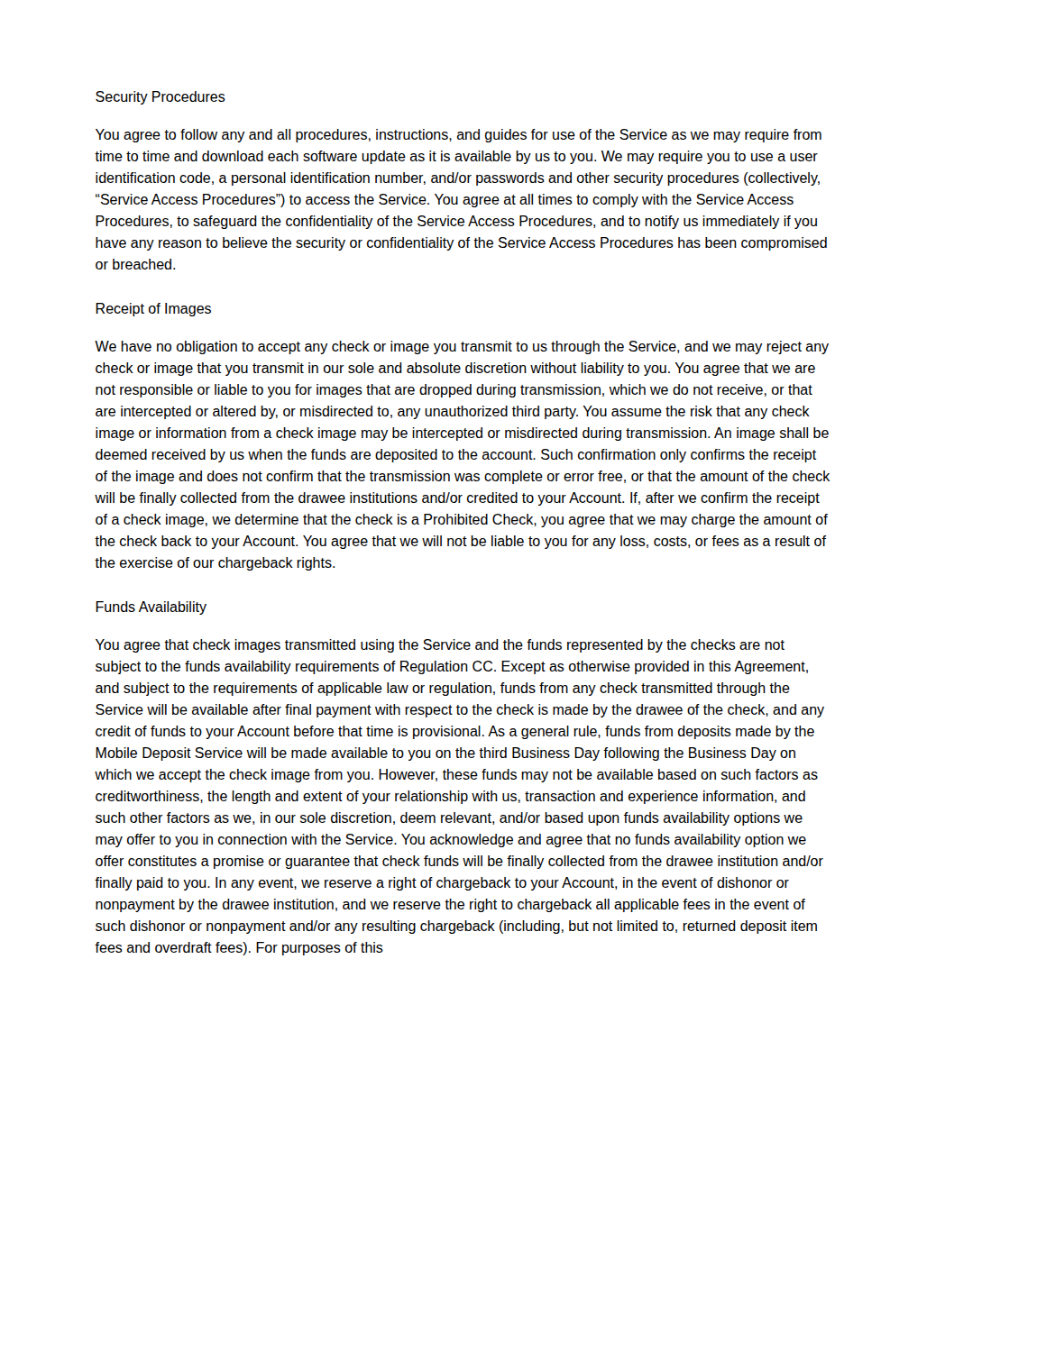Security Procedures
You agree to follow any and all procedures, instructions, and guides for use of the Service as we may require from time to time and download each software update as it is available by us to you. We may require you to use a user identification code, a personal identification number, and/or passwords and other security procedures (collectively, “Service Access Procedures”) to access the Service. You agree at all times to comply with the Service Access Procedures, to safeguard the confidentiality of the Service Access Procedures, and to notify us immediately if you have any reason to believe the security or confidentiality of the Service Access Procedures has been compromised or breached.
Receipt of Images
We have no obligation to accept any check or image you transmit to us through the Service, and we may reject any check or image that you transmit in our sole and absolute discretion without liability to you. You agree that we are not responsible or liable to you for images that are dropped during transmission, which we do not receive, or that are intercepted or altered by, or misdirected to, any unauthorized third party. You assume the risk that any check image or information from a check image may be intercepted or misdirected during transmission. An image shall be deemed received by us when the funds are deposited to the account. Such confirmation only confirms the receipt of the image and does not confirm that the transmission was complete or error free, or that the amount of the check will be finally collected from the drawee institutions and/or credited to your Account. If, after we confirm the receipt of a check image, we determine that the check is a Prohibited Check, you agree that we may charge the amount of the check back to your Account. You agree that we will not be liable to you for any loss, costs, or fees as a result of the exercise of our chargeback rights.
Funds Availability
You agree that check images transmitted using the Service and the funds represented by the checks are not subject to the funds availability requirements of Regulation CC. Except as otherwise provided in this Agreement, and subject to the requirements of applicable law or regulation, funds from any check transmitted through the Service will be available after final payment with respect to the check is made by the drawee of the check, and any credit of funds to your Account before that time is provisional. As a general rule, funds from deposits made by the Mobile Deposit Service will be made available to you on the third Business Day following the Business Day on which we accept the check image from you. However, these funds may not be available based on such factors as creditworthiness, the length and extent of your relationship with us, transaction and experience information, and such other factors as we, in our sole discretion, deem relevant, and/or based upon funds availability options we may offer to you in connection with the Service. You acknowledge and agree that no funds availability option we offer constitutes a promise or guarantee that check funds will be finally collected from the drawee institution and/or finally paid to you. In any event, we reserve a right of chargeback to your Account, in the event of dishonor or nonpayment by the drawee institution, and we reserve the right to chargeback all applicable fees in the event of such dishonor or nonpayment and/or any resulting chargeback (including, but not limited to, returned deposit item fees and overdraft fees). For purposes of this